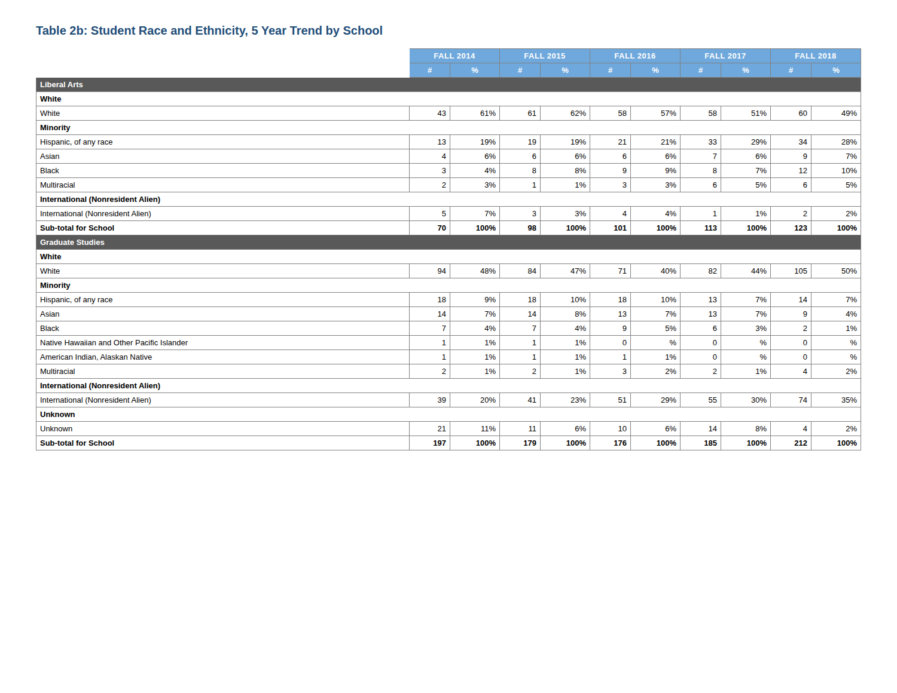Table 2b: Student Race and Ethnicity, 5 Year Trend by School
| | FALL 2014 | FALL 2015 | FALL 2016 | FALL 2017 | FALL 2018 |
| --- | --- | --- | --- | --- | --- |
| | # | % | # | % | # | % | # | % | # | % |
| Liberal Arts |
| White |
| White | 43 | 61% | 61 | 62% | 58 | 57% | 58 | 51% | 60 | 49% |
| Minority |
| Hispanic, of any race | 13 | 19% | 19 | 19% | 21 | 21% | 33 | 29% | 34 | 28% |
| Asian | 4 | 6% | 6 | 6% | 6 | 6% | 7 | 6% | 9 | 7% |
| Black | 3 | 4% | 8 | 8% | 9 | 9% | 8 | 7% | 12 | 10% |
| Multiracial | 2 | 3% | 1 | 1% | 3 | 3% | 6 | 5% | 6 | 5% |
| International (Nonresident Alien) |
| International (Nonresident Alien) | 5 | 7% | 3 | 3% | 4 | 4% | 1 | 1% | 2 | 2% |
| Sub-total for School | 70 | 100% | 98 | 100% | 101 | 100% | 113 | 100% | 123 | 100% |
| Graduate Studies |
| White |
| White | 94 | 48% | 84 | 47% | 71 | 40% | 82 | 44% | 105 | 50% |
| Minority |
| Hispanic, of any race | 18 | 9% | 18 | 10% | 18 | 10% | 13 | 7% | 14 | 7% |
| Asian | 14 | 7% | 14 | 8% | 13 | 7% | 13 | 7% | 9 | 4% |
| Black | 7 | 4% | 7 | 4% | 9 | 5% | 6 | 3% | 2 | 1% |
| Native Hawaiian and Other Pacific Islander | 1 | 1% | 1 | 1% | 0 | % | 0 | % | 0 | % |
| American Indian, Alaskan Native | 1 | 1% | 1 | 1% | 1 | 1% | 0 | % | 0 | % |
| Multiracial | 2 | 1% | 2 | 1% | 3 | 2% | 2 | 1% | 4 | 2% |
| International (Nonresident Alien) |
| International (Nonresident Alien) | 39 | 20% | 41 | 23% | 51 | 29% | 55 | 30% | 74 | 35% |
| Unknown |
| Unknown | 21 | 11% | 11 | 6% | 10 | 6% | 14 | 8% | 4 | 2% |
| Sub-total for School | 197 | 100% | 179 | 100% | 176 | 100% | 185 | 100% | 212 | 100% |